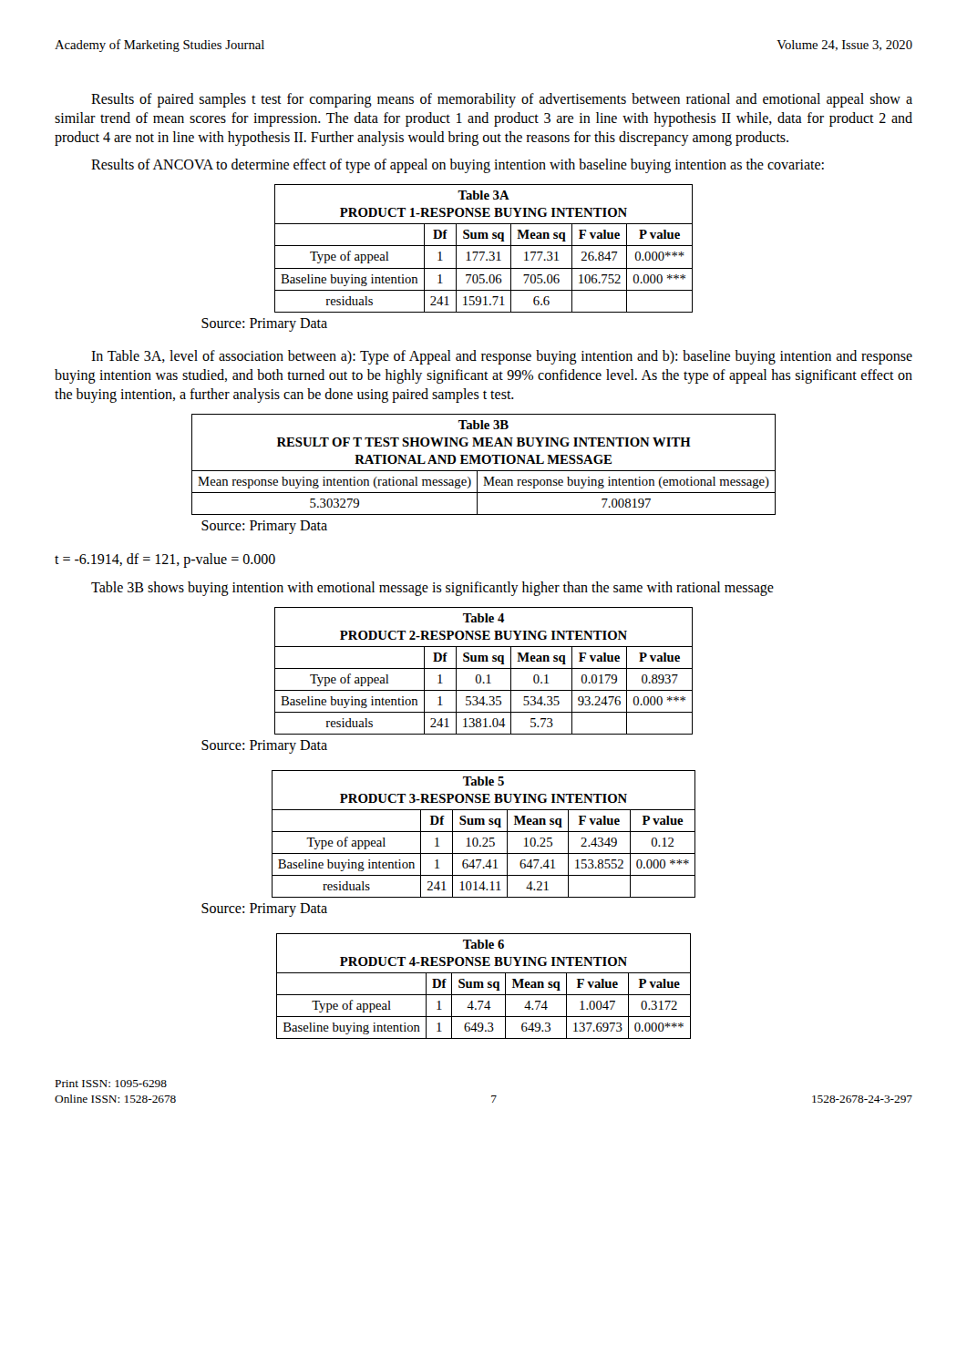Academy of Marketing Studies Journal
Volume 24, Issue 3, 2020
Results of paired samples t test for comparing means of memorability of advertisements between rational and emotional appeal show a similar trend of mean scores for impression. The data for product 1 and product 3 are in line with hypothesis II while, data for product 2 and product 4 are not in line with hypothesis II. Further analysis would bring out the reasons for this discrepancy among products.
Results of ANCOVA to determine effect of type of appeal on buying intention with baseline buying intention as the covariate:
Table 3A PRODUCT 1-RESPONSE BUYING INTENTION
| | Df | Sum sq | Mean sq | F value | P value |
| --- | --- | --- | --- | --- | --- |
| Type of appeal | 1 | 177.31 | 177.31 | 26.847 | 0.000*** |
| Baseline buying intention | 1 | 705.06 | 705.06 | 106.752 | 0.000 *** |
| residuals | 241 | 1591.71 | 6.6 | | |
Source: Primary Data
In Table 3A, level of association between a): Type of Appeal and response buying intention and b): baseline buying intention and response buying intention was studied, and both turned out to be highly significant at 99% confidence level. As the type of appeal has significant effect on the buying intention, a further analysis can be done using paired samples t test.
Table 3B RESULT OF T TEST SHOWING MEAN BUYING INTENTION WITH RATIONAL AND EMOTIONAL MESSAGE
| Mean response buying intention (rational message) | Mean response buying intention (emotional message) |
| 5.303279 | 7.008197 |
Source: Primary Data
t = -6.1914, df = 121, p-value = 0.000
Table 3B shows buying intention with emotional message is significantly higher than the same with rational message
Table 4 PRODUCT 2-RESPONSE BUYING INTENTION
| | Df | Sum sq | Mean sq | F value | P value |
| --- | --- | --- | --- | --- | --- |
| Type of appeal | 1 | 0.1 | 0.1 | 0.0179 | 0.8937 |
| Baseline buying intention | 1 | 534.35 | 534.35 | 93.2476 | 0.000 *** |
| residuals | 241 | 1381.04 | 5.73 | | |
Source: Primary Data
Table 5 PRODUCT 3-RESPONSE BUYING INTENTION
| | Df | Sum sq | Mean sq | F value | P value |
| --- | --- | --- | --- | --- | --- |
| Type of appeal | 1 | 10.25 | 10.25 | 2.4349 | 0.12 |
| Baseline buying intention | 1 | 647.41 | 647.41 | 153.8552 | 0.000 *** |
| residuals | 241 | 1014.11 | 4.21 | | |
Source: Primary Data
Table 6 PRODUCT 4-RESPONSE BUYING INTENTION
| | Df | Sum sq | Mean sq | F value | P value |
| --- | --- | --- | --- | --- | --- |
| Type of appeal | 1 | 4.74 | 4.74 | 1.0047 | 0.3172 |
| Baseline buying intention | 1 | 649.3 | 649.3 | 137.6973 | 0.000*** |
Print ISSN: 1095-6298
Online ISSN: 1528-2678
7
1528-2678-24-3-297